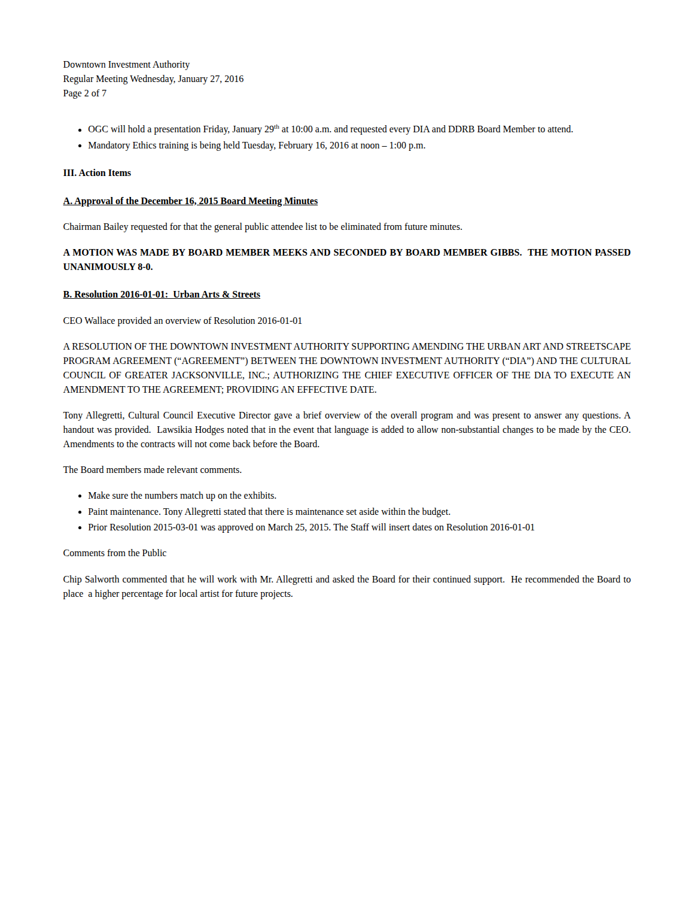Downtown Investment Authority
Regular Meeting Wednesday, January 27, 2016
Page 2 of 7
OGC will hold a presentation Friday, January 29th at 10:00 a.m. and requested every DIA and DDRB Board Member to attend.
Mandatory Ethics training is being held Tuesday, February 16, 2016 at noon – 1:00 p.m.
III. Action Items
A. Approval of the December 16, 2015 Board Meeting Minutes
Chairman Bailey requested for that the general public attendee list to be eliminated from future minutes.
A MOTION WAS MADE BY BOARD MEMBER MEEKS AND SECONDED BY BOARD MEMBER GIBBS. THE MOTION PASSED UNANIMOUSLY 8-0.
B. Resolution 2016-01-01: Urban Arts & Streets
CEO Wallace provided an overview of Resolution 2016-01-01
A RESOLUTION OF THE DOWNTOWN INVESTMENT AUTHORITY SUPPORTING AMENDING THE URBAN ART AND STREETSCAPE PROGRAM AGREEMENT (“AGREEMENT”) BETWEEN THE DOWNTOWN INVESTMENT AUTHORITY (“DIA”) AND THE CULTURAL COUNCIL OF GREATER JACKSONVILLE, INC.; AUTHORIZING THE CHIEF EXECUTIVE OFFICER OF THE DIA TO EXECUTE AN AMENDMENT TO THE AGREEMENT; PROVIDING AN EFFECTIVE DATE.
Tony Allegretti, Cultural Council Executive Director gave a brief overview of the overall program and was present to answer any questions. A handout was provided. Lawsikia Hodges noted that in the event that language is added to allow non-substantial changes to be made by the CEO. Amendments to the contracts will not come back before the Board.
The Board members made relevant comments.
Make sure the numbers match up on the exhibits.
Paint maintenance. Tony Allegretti stated that there is maintenance set aside within the budget.
Prior Resolution 2015-03-01 was approved on March 25, 2015. The Staff will insert dates on Resolution 2016-01-01
Comments from the Public
Chip Salworth commented that he will work with Mr. Allegretti and asked the Board for their continued support. He recommended the Board to place a higher percentage for local artist for future projects.